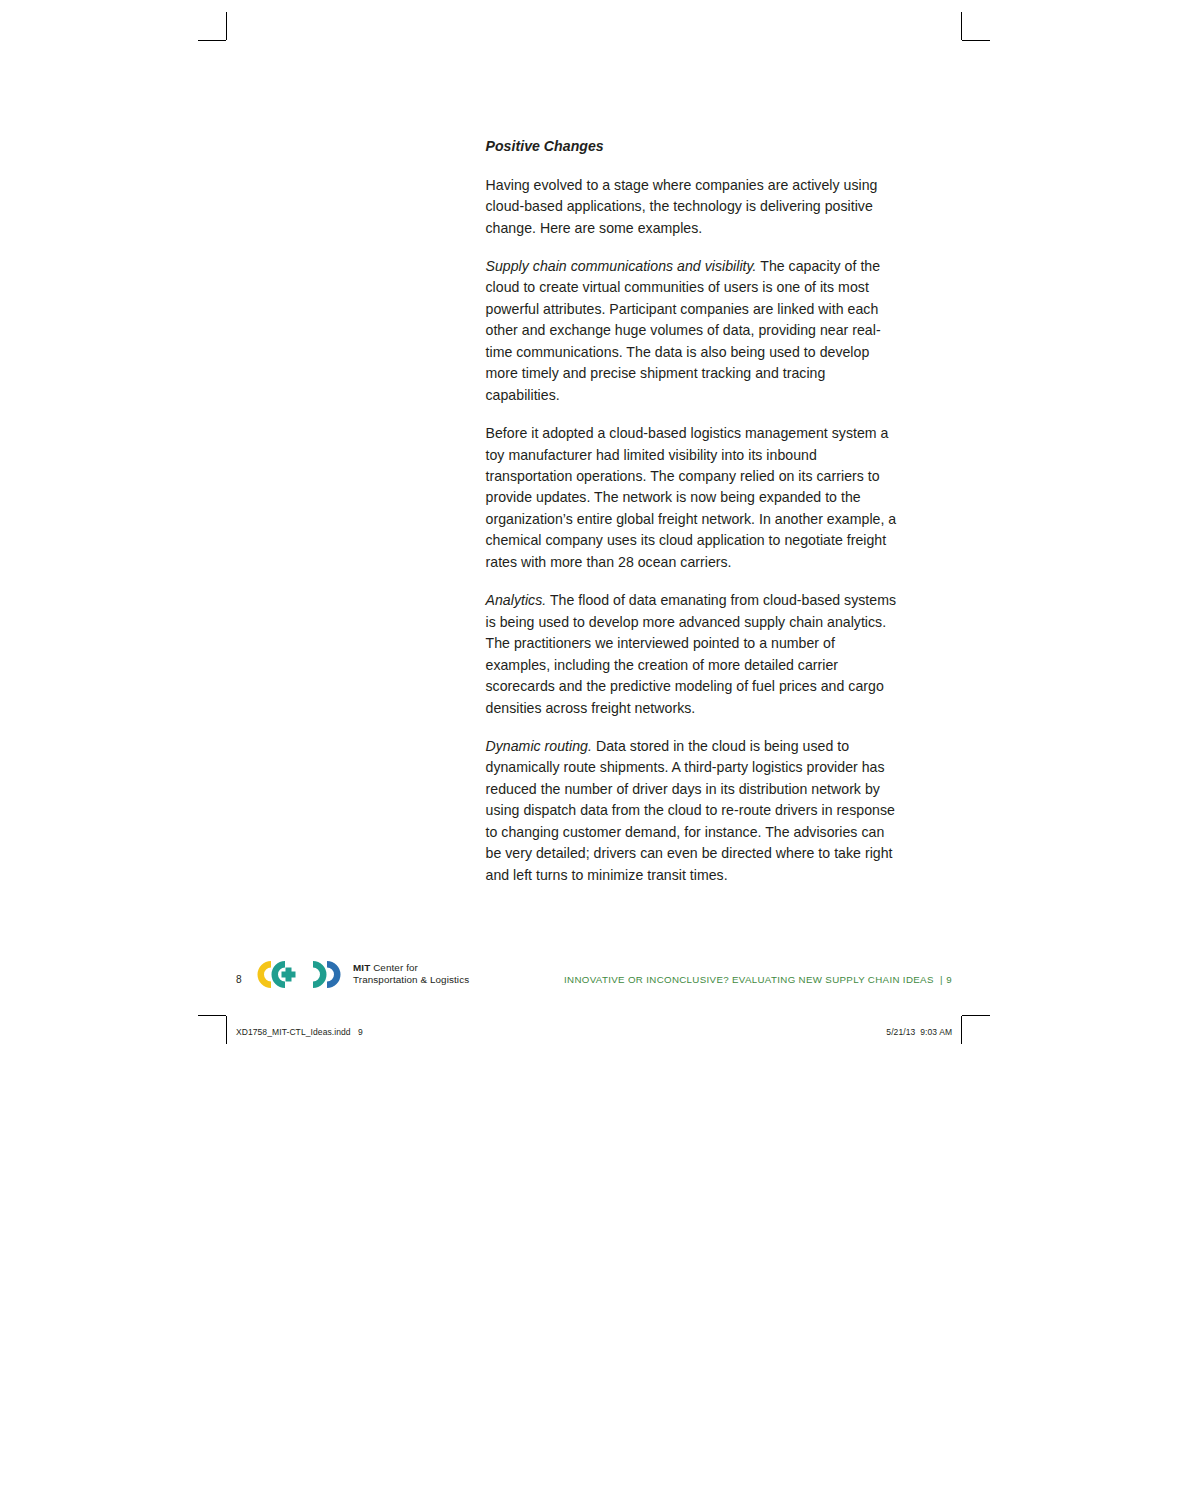Positive Changes
Having evolved to a stage where companies are actively using cloud-based applications, the technology is delivering positive change. Here are some examples.
Supply chain communications and visibility. The capacity of the cloud to create virtual communities of users is one of its most powerful attributes. Participant companies are linked with each other and exchange huge volumes of data, providing near real-time communications. The data is also being used to develop more timely and precise shipment tracking and tracing capabilities.
Before it adopted a cloud-based logistics management system a toy manufacturer had limited visibility into its inbound transportation operations. The company relied on its carriers to provide updates. The network is now being expanded to the organization’s entire global freight network. In another example, a chemical company uses its cloud application to negotiate freight rates with more than 28 ocean carriers.
Analytics. The flood of data emanating from cloud-based systems is being used to develop more advanced supply chain analytics. The practitioners we interviewed pointed to a number of examples, including the creation of more detailed carrier scorecards and the predictive modeling of fuel prices and cargo densities across freight networks.
Dynamic routing. Data stored in the cloud is being used to dynamically route shipments. A third-party logistics provider has reduced the number of driver days in its distribution network by using dispatch data from the cloud to re-route drivers in response to changing customer demand, for instance. The advisories can be very detailed; drivers can even be directed where to take right and left turns to minimize transit times.
8
MIT Center for
Transportation & Logistics
INNOVATIVE OR INCONCLUSIVE? EVALUATING NEW SUPPLY CHAIN IDEAS |9
XD1758_MIT-CTL_Ideas.indd 9
5/21/13 9:03 AM